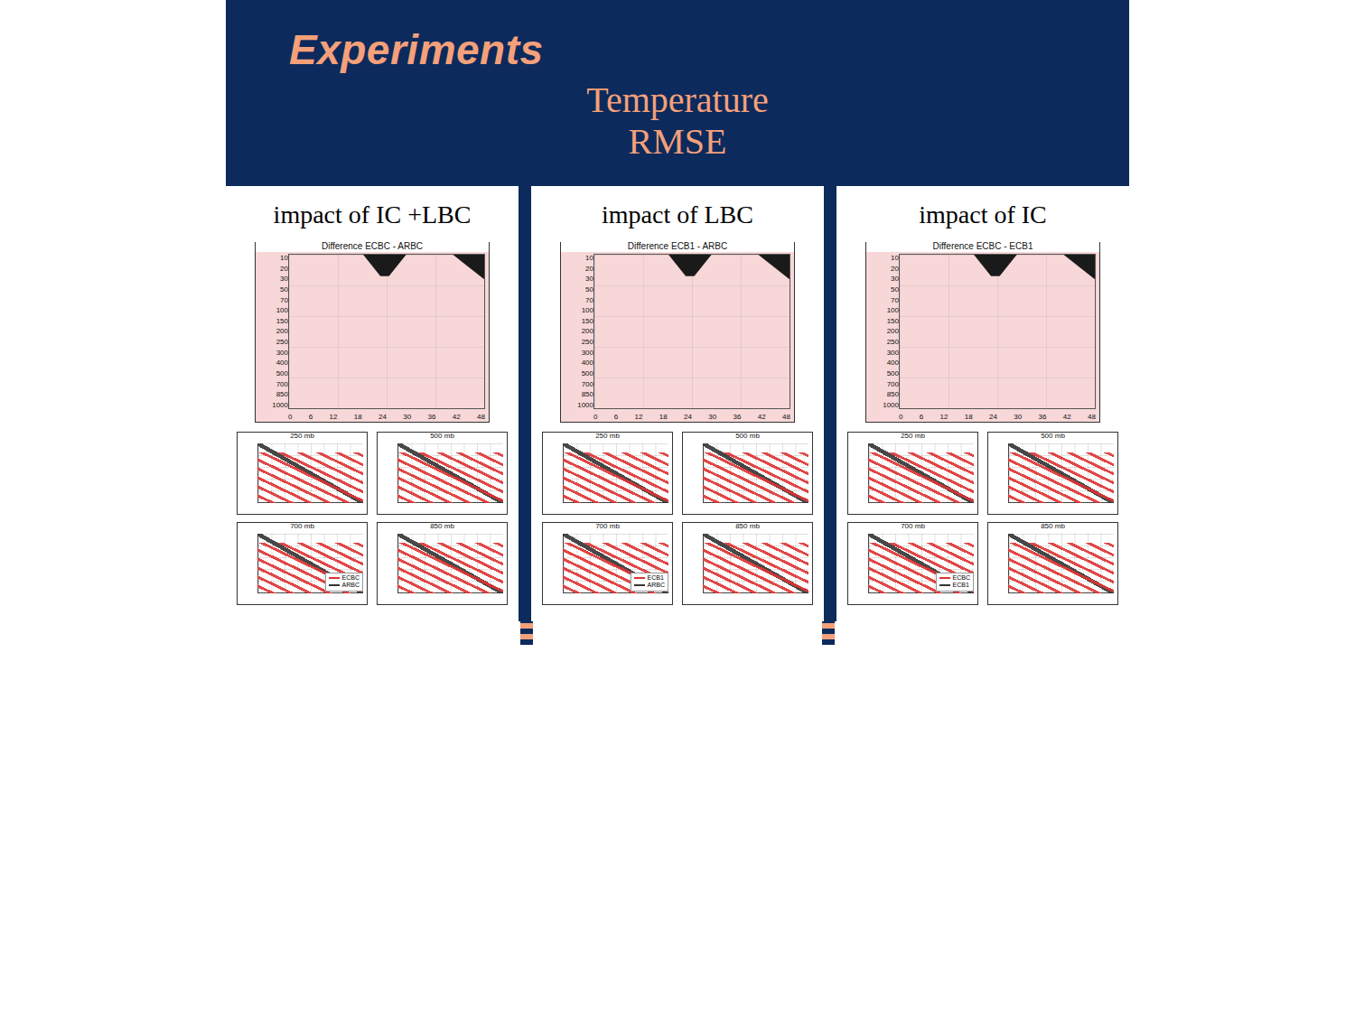Experiments
Temperature
RMSE
impact of IC +LBC
Difference ECBC - ARBC
1020305070 100150200250300 4005007008501000
06121824 30364248
250 mb
500 mb
700 mb
ECBC ARBC
850 mb
impact of LBC
Difference ECB1 - ARBC
1020305070 100150200250300 4005007008501000
06121824 30364248
250 mb
500 mb
700 mb
ECB1 ARBC
850 mb
impact of IC
Difference ECBC - ECB1
1020305070 100150200250300 4005007008501000
06121824 30364248
250 mb
500 mb
700 mb
ECBC ECB1
850 mb